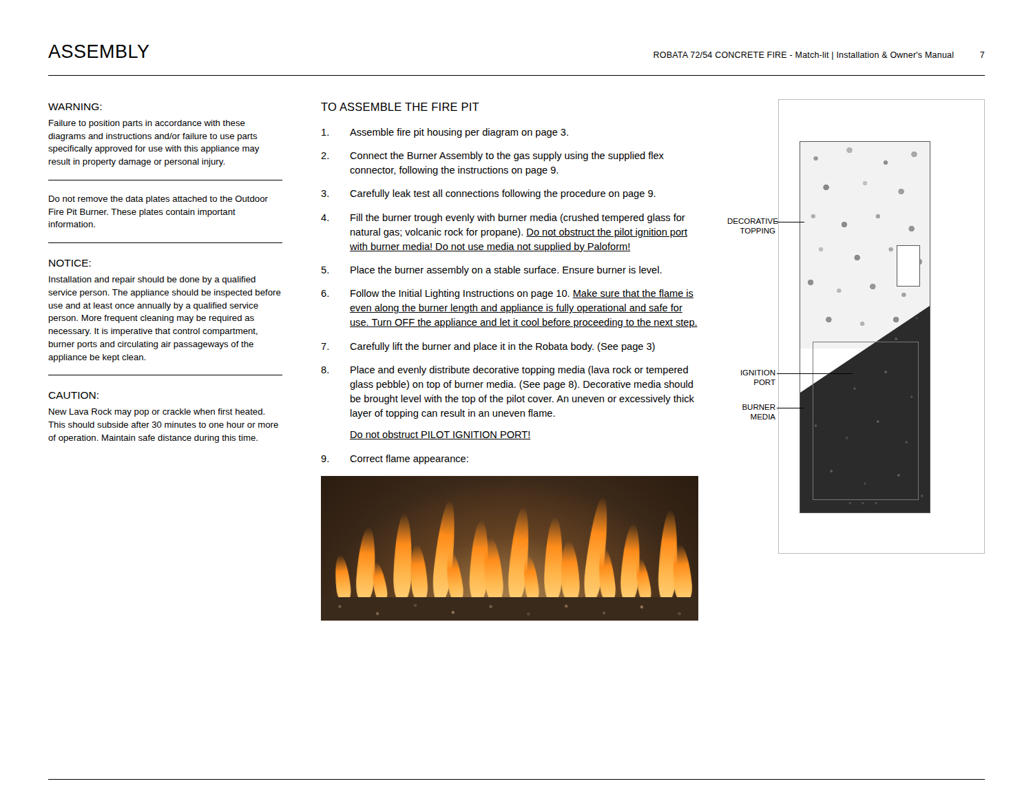ASSEMBLY
ROBATA 72/54 CONCRETE FIRE - Match-lit | Installation & Owner's Manual 7
WARNING:
Failure to position parts in accordance with these diagrams and instructions and/or failure to use parts specifically approved for use with this appliance may result in property damage or personal injury.
Do not remove the data plates attached to the Outdoor Fire Pit Burner. These plates contain important information.
NOTICE:
Installation and repair should be done by a qualified service person. The appliance should be inspected before use and at least once annually by a qualified service person. More frequent cleaning may be required as necessary. It is imperative that control compartment, burner ports and circulating air passageways of the appliance be kept clean.
CAUTION:
New Lava Rock may pop or crackle when first heated. This should subside after 30 minutes to one hour or more of operation. Maintain safe distance during this time.
TO ASSEMBLE THE FIRE PIT
Assemble fire pit housing per diagram on page 3.
Connect the Burner Assembly to the gas supply using the supplied flex connector, following the instructions on page 9.
Carefully leak test all connections following the procedure on page 9.
Fill the burner trough evenly with burner media (crushed tempered glass for natural gas; volcanic rock for propane). Do not obstruct the pilot ignition port with burner media! Do not use media not supplied by Paloform!
Place the burner assembly on a stable surface. Ensure burner is level.
Follow the Initial Lighting Instructions on page 10. Make sure that the flame is even along the burner length and appliance is fully operational and safe for use. Turn OFF the appliance and let it cool before proceeding to the next step.
Carefully lift the burner and place it in the Robata body. (See page 3)
Place and evenly distribute decorative topping media (lava rock or tempered glass pebble) on top of burner media. (See page 8). Decorative media should be brought level with the top of the pilot cover. An uneven or excessively thick layer of topping can result in an uneven flame.
Do not obstruct PILOT IGNITION PORT!
Correct flame appearance:
• • •
DECORATIVE
TOPPING
IGNITION
PORT
BURNER
MEDIA